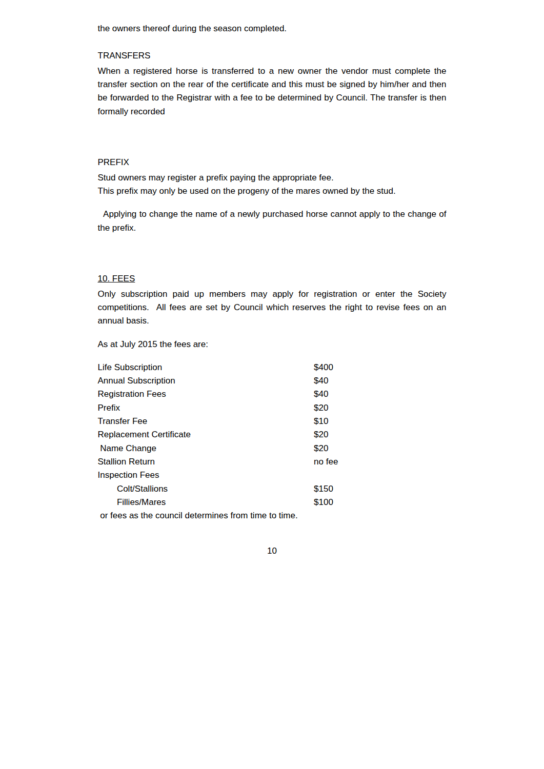the owners thereof during the season completed.
TRANSFERS
When a registered horse is transferred to a new owner the vendor must complete the transfer section on the rear of the certificate and this must be signed by him/her and then be forwarded to the Registrar with a fee to be determined by Council. The transfer is then formally recorded
PREFIX
Stud owners may register a prefix paying the appropriate fee.
This prefix may only be used on the progeny of the mares owned by the stud.
Applying to change the name of a newly purchased horse cannot apply to the change of the prefix.
10. FEES
Only subscription paid up members may apply for registration or enter the Society competitions. All fees are set by Council which reserves the right to revise fees on an annual basis.
As at July 2015 the fees are:
| Life Subscription | $400 |
| Annual Subscription | $40 |
| Registration Fees | $40 |
| Prefix | $20 |
| Transfer Fee | $10 |
| Replacement Certificate | $20 |
| Name Change | $20 |
| Stallion Return | no fee |
| Inspection Fees | |
| Colt/Stallions | $150 |
| Fillies/Mares | $100 |
or fees as the council determines from time to time.
10